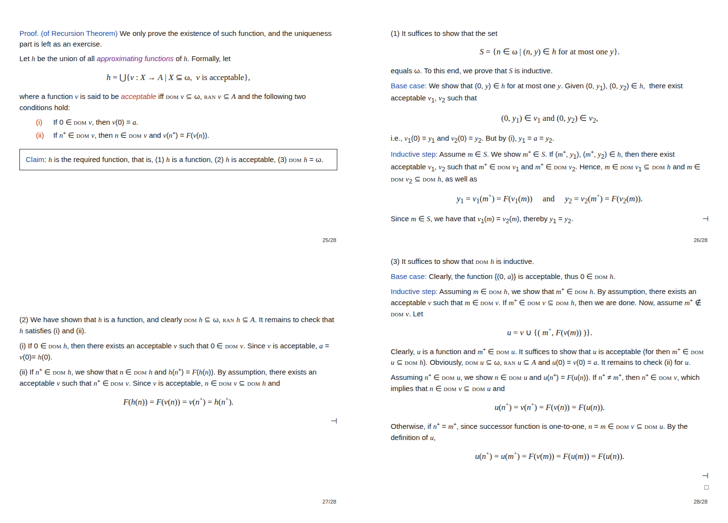Proof. (of Recursion Theorem) We only prove the existence of such function, and the uniqueness part is left as an exercise.
Let h be the union of all approximating functions of h. Formally, let
h = ⋃{v : X → A | X ⊆ ω, v is acceptable},
where a function v is said to be acceptable iff dom v ⊆ ω, ran v ⊆ A and the following two conditions hold:
(i) If 0 ∈ dom v, then v(0) = a.
(ii) If n+ ∈ dom v, then n ∈ dom v and v(n+) = F(v(n)).
Claim: h is the required function, that is, (1) h is a function, (2) h is acceptable, (3) dom h = ω.
25/28
(1) It suffices to show that the set
S = {n ∈ ω | (n, y) ∈ h for at most one y}.
equals ω. To this end, we prove that S is inductive.
Base case: We show that (0, y) ∈ h for at most one y. Given (0, y1), (0, y2) ∈ h, there exist acceptable v1, v2 such that
(0, y1) ∈ v1 and (0, y2) ∈ v2,
i.e., v1(0) = y1 and v2(0) = y2. But by (i), y1 = a = y2.
Inductive step: Assume m ∈ S. We show m+ ∈ S. If (m+, y1), (m+, y2) ∈ h, then there exist acceptable v1, v2 such that m+ ∈ dom v1 and m+ ∈ dom v2. Hence, m ∈ dom v1 ⊆ dom h and m ∈ dom v2 ⊆ dom h, as well as
y1 = v1(m+) = F(v1(m)) and y2 = v2(m+) = F(v2(m)).
Since m ∈ S, we have that v1(m) = v2(m), thereby y1 = y2. ⊣
26/28
(2) We have shown that h is a function, and clearly dom h ⊆ ω, ran h ⊆ A. It remains to check that h satisfies (i) and (ii).
(i) If 0 ∈ dom h, then there exists an acceptable v such that 0 ∈ dom v. Since v is acceptable, a = v(0)= h(0).
(ii) If n+ ∈ dom h, we show that n ∈ dom h and h(n+) = F(h(n)). By assumption, there exists an acceptable v such that n+ ∈ dom v. Since v is acceptable, n ∈ dom v ⊆ dom h and
F(h(n)) = F(v(n)) = v(n+) = h(n+).
⊣
27/28
(3) It suffices to show that dom h is inductive.
Base case: Clearly, the function {(0, a)} is acceptable, thus 0 ∈ dom h.
Inductive step: Assuming m ∈ dom h, we show that m+ ∈ dom h. By assumption, there exists an acceptable v such that m ∈ dom v. If m+ ∈ dom v ⊆ dom h, then we are done. Now, assume m+ ∉ dom v. Let
u = v ∪ {( m+, F(v(m)) )}.
Clearly, u is a function and m+ ∈ dom u. It suffices to show that u is acceptable (for then m+ ∈ dom u ⊆ dom h). Obviously, dom u ⊆ ω, ran u ⊆ A and u(0) = v(0) = a. It remains to check (ii) for u.
Assuming n+ ∈ dom u, we show n ∈ dom u and u(n+) = F(u(n)). If n+ ≠ m+, then n+ ∈ dom v, which implies that n ∈ dom v ⊆ dom u and
u(n+) = v(n+) = F(v(n)) = F(u(n)).
Otherwise, if n+ = m+, since successor function is one-to-one, n = m ∈ dom v ⊆ dom u. By the definition of u,
u(n+) = u(m+) = F(v(m)) = F(u(m)) = F(u(n)).
⊣
□
28/28